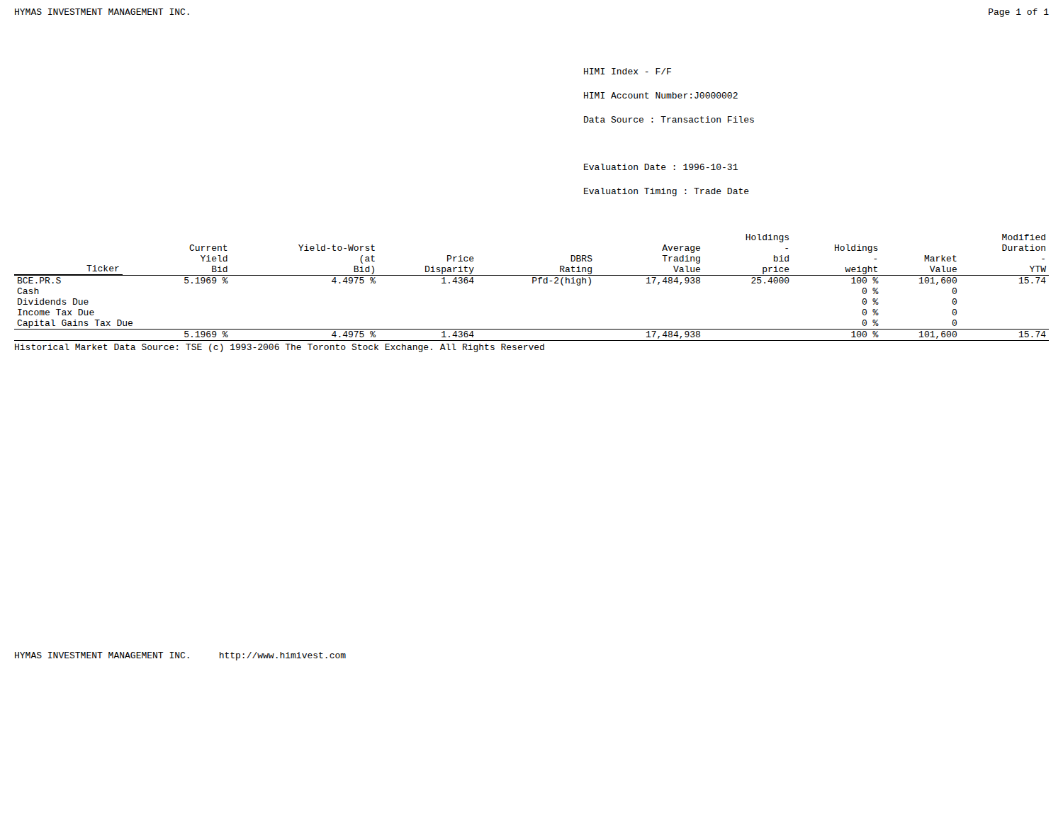HYMAS INVESTMENT MANAGEMENT INC.
Page 1 of 1
HIMI Index - F/F
HIMI Account Number:J0000002
Data Source : Transaction Files
Evaluation Date : 1996-10-31
Evaluation Timing : Trade Date
| Ticker | Current Yield Bid | Yield-to-Worst (at Bid) | Price Disparity | DBRS Rating | Average Trading Value | Holdings - bid price | Holdings - weight | Market Value | Modified Duration - YTW |
| --- | --- | --- | --- | --- | --- | --- | --- | --- | --- |
| BCE.PR.S | 5.1969 % | 4.4975 % | 1.4364 | Pfd-2(high) | 17,484,938 | 25.4000 | 100 % | 101,600 | 15.74 |
| Cash | | | | | | 0 % | 0 | |
| Dividends Due | | | | | | 0 % | 0 | |
| Income Tax Due | | | | | | 0 % | 0 | |
| Capital Gains Tax Due | | | | | | 0 % | 0 | |
| | 5.1969 % | 4.4975 % | 1.4364 | | 17,484,938 | | 100 % | 101,600 | 15.74 |
Historical Market Data Source: TSE (c) 1993-2006 The Toronto Stock Exchange. All Rights Reserved
HYMAS INVESTMENT MANAGEMENT INC. http://www.himivest.com